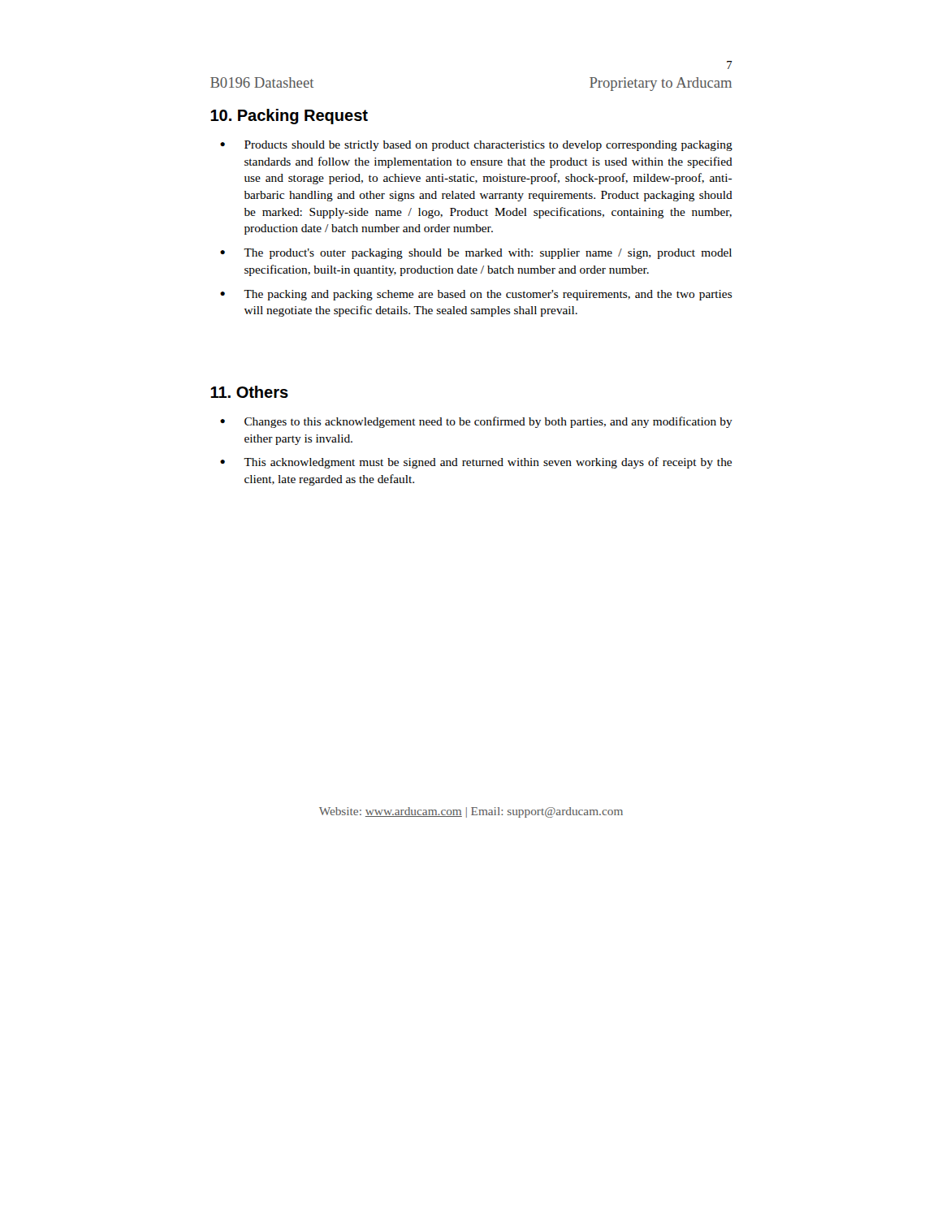7
B0196 Datasheet Proprietary to Arducam
10. Packing Request
Products should be strictly based on product characteristics to develop corresponding packaging standards and follow the implementation to ensure that the product is used within the specified use and storage period, to achieve anti-static, moisture-proof, shock-proof, mildew-proof, anti-barbaric handling and other signs and related warranty requirements. Product packaging should be marked: Supply-side name / logo, Product Model specifications, containing the number, production date / batch number and order number.
The product's outer packaging should be marked with: supplier name / sign, product model specification, built-in quantity, production date / batch number and order number.
The packing and packing scheme are based on the customer's requirements, and the two parties will negotiate the specific details. The sealed samples shall prevail.
11. Others
Changes to this acknowledgement need to be confirmed by both parties, and any modification by either party is invalid.
This acknowledgment must be signed and returned within seven working days of receipt by the client, late regarded as the default.
Website: www.arducam.com | Email: support@arducam.com